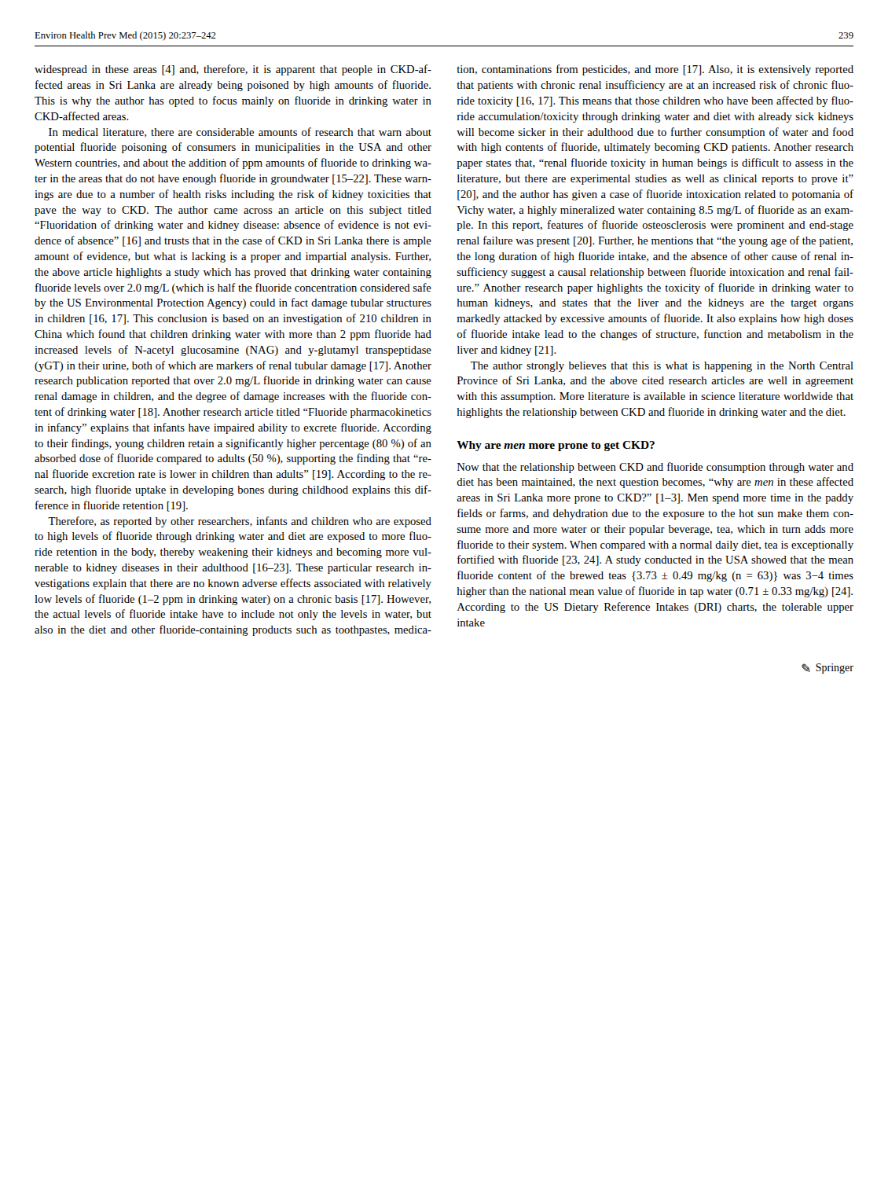Environ Health Prev Med (2015) 20:237–242 239
widespread in these areas [4] and, therefore, it is apparent that people in CKD-affected areas in Sri Lanka are already being poisoned by high amounts of fluoride. This is why the author has opted to focus mainly on fluoride in drinking water in CKD-affected areas.
In medical literature, there are considerable amounts of research that warn about potential fluoride poisoning of consumers in municipalities in the USA and other Western countries, and about the addition of ppm amounts of fluoride to drinking water in the areas that do not have enough fluoride in groundwater [15–22]. These warnings are due to a number of health risks including the risk of kidney toxicities that pave the way to CKD. The author came across an article on this subject titled “Fluoridation of drinking water and kidney disease: absence of evidence is not evidence of absence” [16] and trusts that in the case of CKD in Sri Lanka there is ample amount of evidence, but what is lacking is a proper and impartial analysis. Further, the above article highlights a study which has proved that drinking water containing fluoride levels over 2.0 mg/L (which is half the fluoride concentration considered safe by the US Environmental Protection Agency) could in fact damage tubular structures in children [16, 17]. This conclusion is based on an investigation of 210 children in China which found that children drinking water with more than 2 ppm fluoride had increased levels of N-acetyl glucosamine (NAG) and y-glutamyl transpeptidase (yGT) in their urine, both of which are markers of renal tubular damage [17]. Another research publication reported that over 2.0 mg/L fluoride in drinking water can cause renal damage in children, and the degree of damage increases with the fluoride content of drinking water [18]. Another research article titled “Fluoride pharmacokinetics in infancy” explains that infants have impaired ability to excrete fluoride. According to their findings, young children retain a significantly higher percentage (80 %) of an absorbed dose of fluoride compared to adults (50 %), supporting the finding that “renal fluoride excretion rate is lower in children than adults” [19]. According to the research, high fluoride uptake in developing bones during childhood explains this difference in fluoride retention [19].
Therefore, as reported by other researchers, infants and children who are exposed to high levels of fluoride through drinking water and diet are exposed to more fluoride retention in the body, thereby weakening their kidneys and becoming more vulnerable to kidney diseases in their adulthood [16–23]. These particular research investigations explain that there are no known adverse effects associated with relatively low levels of fluoride (1–2 ppm in drinking water) on a chronic basis [17]. However, the actual levels of fluoride intake have to include not only the levels in water, but also in the diet and other fluoride-containing products such as toothpastes, medication, contaminations from pesticides, and more [17]. Also, it is extensively reported that patients with chronic renal insufficiency are at an increased risk of chronic fluoride toxicity [16, 17]. This means that those children who have been affected by fluoride accumulation/toxicity through drinking water and diet with already sick kidneys will become sicker in their adulthood due to further consumption of water and food with high contents of fluoride, ultimately becoming CKD patients. Another research paper states that, “renal fluoride toxicity in human beings is difficult to assess in the literature, but there are experimental studies as well as clinical reports to prove it” [20], and the author has given a case of fluoride intoxication related to potomania of Vichy water, a highly mineralized water containing 8.5 mg/L of fluoride as an example. In this report, features of fluoride osteosclerosis were prominent and end-stage renal failure was present [20]. Further, he mentions that “the young age of the patient, the long duration of high fluoride intake, and the absence of other cause of renal insufficiency suggest a causal relationship between fluoride intoxication and renal failure.” Another research paper highlights the toxicity of fluoride in drinking water to human kidneys, and states that the liver and the kidneys are the target organs markedly attacked by excessive amounts of fluoride. It also explains how high doses of fluoride intake lead to the changes of structure, function and metabolism in the liver and kidney [21].
The author strongly believes that this is what is happening in the North Central Province of Sri Lanka, and the above cited research articles are well in agreement with this assumption. More literature is available in science literature worldwide that highlights the relationship between CKD and fluoride in drinking water and the diet.
Why are men more prone to get CKD?
Now that the relationship between CKD and fluoride consumption through water and diet has been maintained, the next question becomes, “why are men in these affected areas in Sri Lanka more prone to CKD?” [1–3]. Men spend more time in the paddy fields or farms, and dehydration due to the exposure to the hot sun make them consume more and more water or their popular beverage, tea, which in turn adds more fluoride to their system. When compared with a normal daily diet, tea is exceptionally fortified with fluoride [23, 24]. A study conducted in the USA showed that the mean fluoride content of the brewed teas {3.73 ± 0.49 mg/kg (n = 63)} was 3−4 times higher than the national mean value of fluoride in tap water (0.71 ± 0.33 mg/kg) [24]. According to the US Dietary Reference Intakes (DRI) charts, the tolerable upper intake
✎ Springer